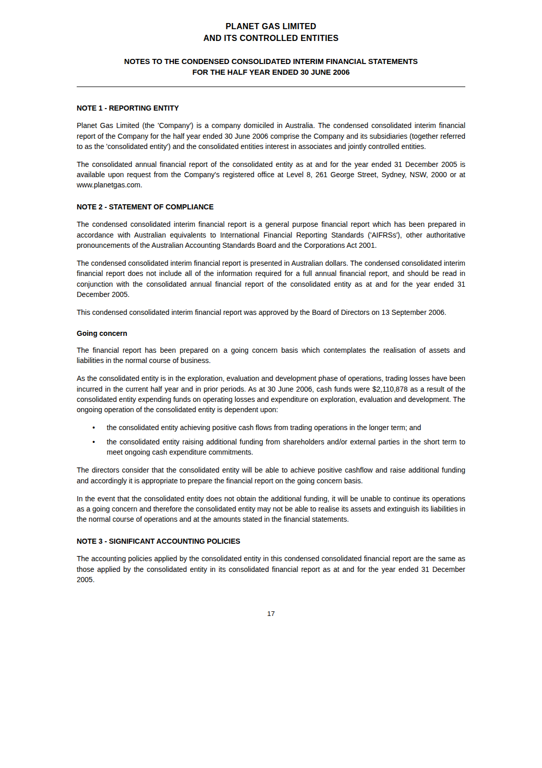PLANET GAS LIMITED
AND ITS CONTROLLED ENTITIES
NOTES TO THE CONDENSED CONSOLIDATED INTERIM FINANCIAL STATEMENTS
FOR THE HALF YEAR ENDED 30 JUNE 2006
NOTE 1 - REPORTING ENTITY
Planet Gas Limited (the 'Company') is a company domiciled in Australia. The condensed consolidated interim financial report of the Company for the half year ended 30 June 2006 comprise the Company and its subsidiaries (together referred to as the 'consolidated entity') and the consolidated entities interest in associates and jointly controlled entities.
The consolidated annual financial report of the consolidated entity as at and for the year ended 31 December 2005 is available upon request from the Company's registered office at Level 8, 261 George Street, Sydney, NSW, 2000 or at www.planetgas.com.
NOTE 2 - STATEMENT OF COMPLIANCE
The condensed consolidated interim financial report is a general purpose financial report which has been prepared in accordance with Australian equivalents to International Financial Reporting Standards ('AIFRSs'), other authoritative pronouncements of the Australian Accounting Standards Board and the Corporations Act 2001.
The condensed consolidated interim financial report is presented in Australian dollars. The condensed consolidated interim financial report does not include all of the information required for a full annual financial report, and should be read in conjunction with the consolidated annual financial report of the consolidated entity as at and for the year ended 31 December 2005.
This condensed consolidated interim financial report was approved by the Board of Directors on 13 September 2006.
Going concern
The financial report has been prepared on a going concern basis which contemplates the realisation of assets and liabilities in the normal course of business.
As the consolidated entity is in the exploration, evaluation and development phase of operations, trading losses have been incurred in the current half year and in prior periods. As at 30 June 2006, cash funds were $2,110,878 as a result of the consolidated entity expending funds on operating losses and expenditure on exploration, evaluation and development. The ongoing operation of the consolidated entity is dependent upon:
the consolidated entity achieving positive cash flows from trading operations in the longer term; and
the consolidated entity raising additional funding from shareholders and/or external parties in the short term to meet ongoing cash expenditure commitments.
The directors consider that the consolidated entity will be able to achieve positive cashflow and raise additional funding and accordingly it is appropriate to prepare the financial report on the going concern basis.
In the event that the consolidated entity does not obtain the additional funding, it will be unable to continue its operations as a going concern and therefore the consolidated entity may not be able to realise its assets and extinguish its liabilities in the normal course of operations and at the amounts stated in the financial statements.
NOTE 3 - SIGNIFICANT ACCOUNTING POLICIES
The accounting policies applied by the consolidated entity in this condensed consolidated financial report are the same as those applied by the consolidated entity in its consolidated financial report as at and for the year ended 31 December 2005.
17